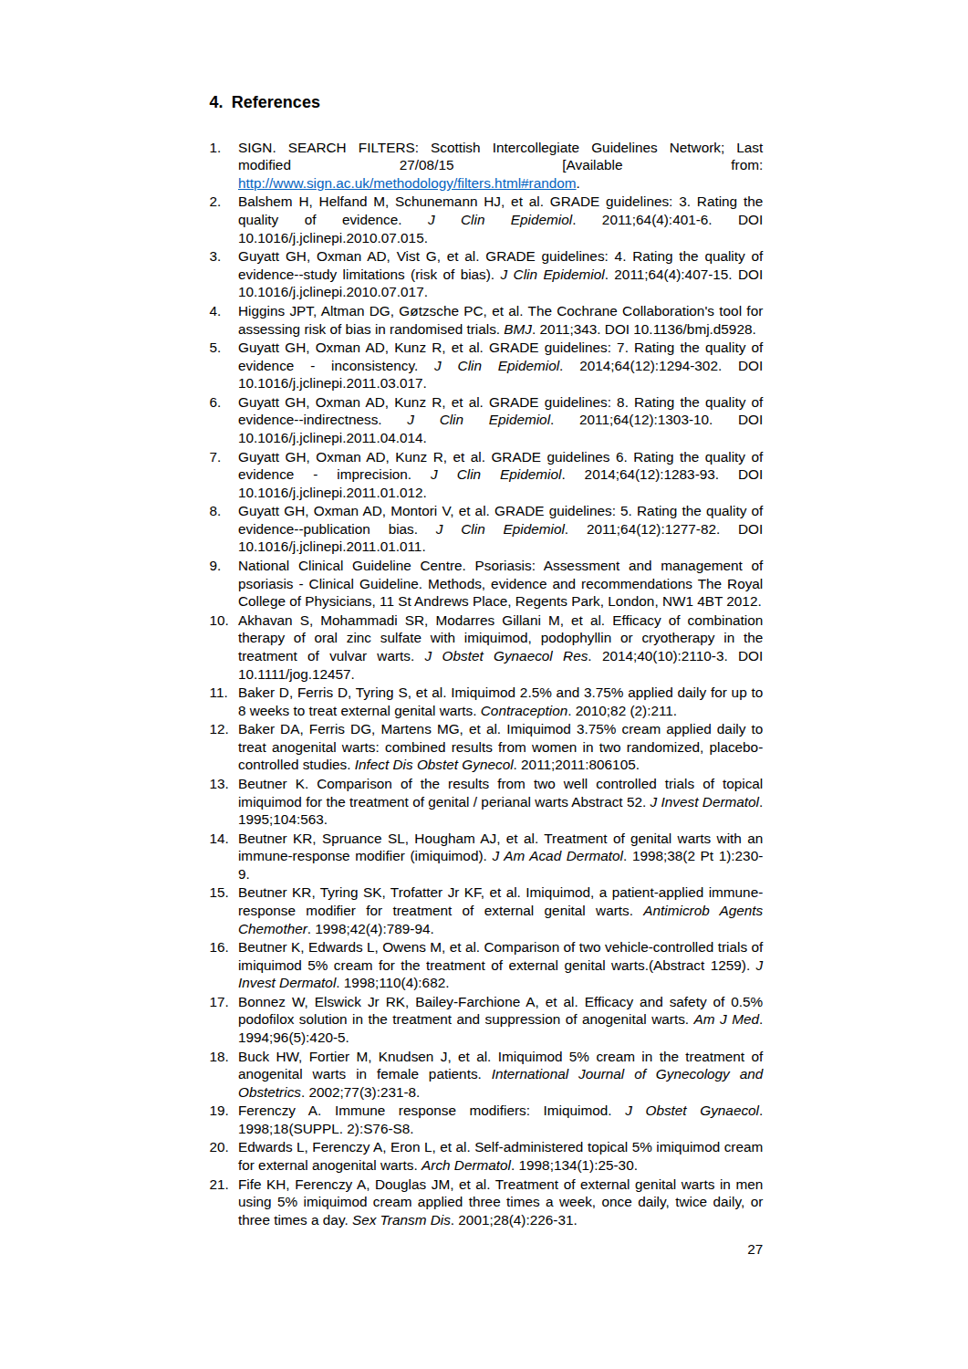4. References
SIGN. SEARCH FILTERS: Scottish Intercollegiate Guidelines Network; Last modified 27/08/15 [Available from: http://www.sign.ac.uk/methodology/filters.html#random.
Balshem H, Helfand M, Schunemann HJ, et al. GRADE guidelines: 3. Rating the quality of evidence. J Clin Epidemiol. 2011;64(4):401-6. DOI 10.1016/j.jclinepi.2010.07.015.
Guyatt GH, Oxman AD, Vist G, et al. GRADE guidelines: 4. Rating the quality of evidence--study limitations (risk of bias). J Clin Epidemiol. 2011;64(4):407-15. DOI 10.1016/j.jclinepi.2010.07.017.
Higgins JPT, Altman DG, Gøtzsche PC, et al. The Cochrane Collaboration's tool for assessing risk of bias in randomised trials. BMJ. 2011;343. DOI 10.1136/bmj.d5928.
Guyatt GH, Oxman AD, Kunz R, et al. GRADE guidelines: 7. Rating the quality of evidence - inconsistency. J Clin Epidemiol. 2014;64(12):1294-302. DOI 10.1016/j.jclinepi.2011.03.017.
Guyatt GH, Oxman AD, Kunz R, et al. GRADE guidelines: 8. Rating the quality of evidence--indirectness. J Clin Epidemiol. 2011;64(12):1303-10. DOI 10.1016/j.jclinepi.2011.04.014.
Guyatt GH, Oxman AD, Kunz R, et al. GRADE guidelines 6. Rating the quality of evidence - imprecision. J Clin Epidemiol. 2014;64(12):1283-93. DOI 10.1016/j.jclinepi.2011.01.012.
Guyatt GH, Oxman AD, Montori V, et al. GRADE guidelines: 5. Rating the quality of evidence--publication bias. J Clin Epidemiol. 2011;64(12):1277-82. DOI 10.1016/j.jclinepi.2011.01.011.
National Clinical Guideline Centre. Psoriasis: Assessment and management of psoriasis - Clinical Guideline. Methods, evidence and recommendations The Royal College of Physicians, 11 St Andrews Place, Regents Park, London, NW1 4BT 2012.
Akhavan S, Mohammadi SR, Modarres Gillani M, et al. Efficacy of combination therapy of oral zinc sulfate with imiquimod, podophyllin or cryotherapy in the treatment of vulvar warts. J Obstet Gynaecol Res. 2014;40(10):2110-3. DOI 10.1111/jog.12457.
Baker D, Ferris D, Tyring S, et al. Imiquimod 2.5% and 3.75% applied daily for up to 8 weeks to treat external genital warts. Contraception. 2010;82 (2):211.
Baker DA, Ferris DG, Martens MG, et al. Imiquimod 3.75% cream applied daily to treat anogenital warts: combined results from women in two randomized, placebo-controlled studies. Infect Dis Obstet Gynecol. 2011;2011:806105.
Beutner K. Comparison of the results from two well controlled trials of topical imiquimod for the treatment of genital / perianal warts Abstract 52. J Invest Dermatol. 1995;104:563.
Beutner KR, Spruance SL, Hougham AJ, et al. Treatment of genital warts with an immune-response modifier (imiquimod). J Am Acad Dermatol. 1998;38(2 Pt 1):230-9.
Beutner KR, Tyring SK, Trofatter Jr KF, et al. Imiquimod, a patient-applied immune-response modifier for treatment of external genital warts. Antimicrob Agents Chemother. 1998;42(4):789-94.
Beutner K, Edwards L, Owens M, et al. Comparison of two vehicle-controlled trials of imiquimod 5% cream for the treatment of external genital warts.(Abstract 1259). J Invest Dermatol. 1998;110(4):682.
Bonnez W, Elswick Jr RK, Bailey-Farchione A, et al. Efficacy and safety of 0.5% podofilox solution in the treatment and suppression of anogenital warts. Am J Med. 1994;96(5):420-5.
Buck HW, Fortier M, Knudsen J, et al. Imiquimod 5% cream in the treatment of anogenital warts in female patients. International Journal of Gynecology and Obstetrics. 2002;77(3):231-8.
Ferenczy A. Immune response modifiers: Imiquimod. J Obstet Gynaecol. 1998;18(SUPPL. 2):S76-S8.
Edwards L, Ferenczy A, Eron L, et al. Self-administered topical 5% imiquimod cream for external anogenital warts. Arch Dermatol. 1998;134(1):25-30.
Fife KH, Ferenczy A, Douglas JM, et al. Treatment of external genital warts in men using 5% imiquimod cream applied three times a week, once daily, twice daily, or three times a day. Sex Transm Dis. 2001;28(4):226-31.
27